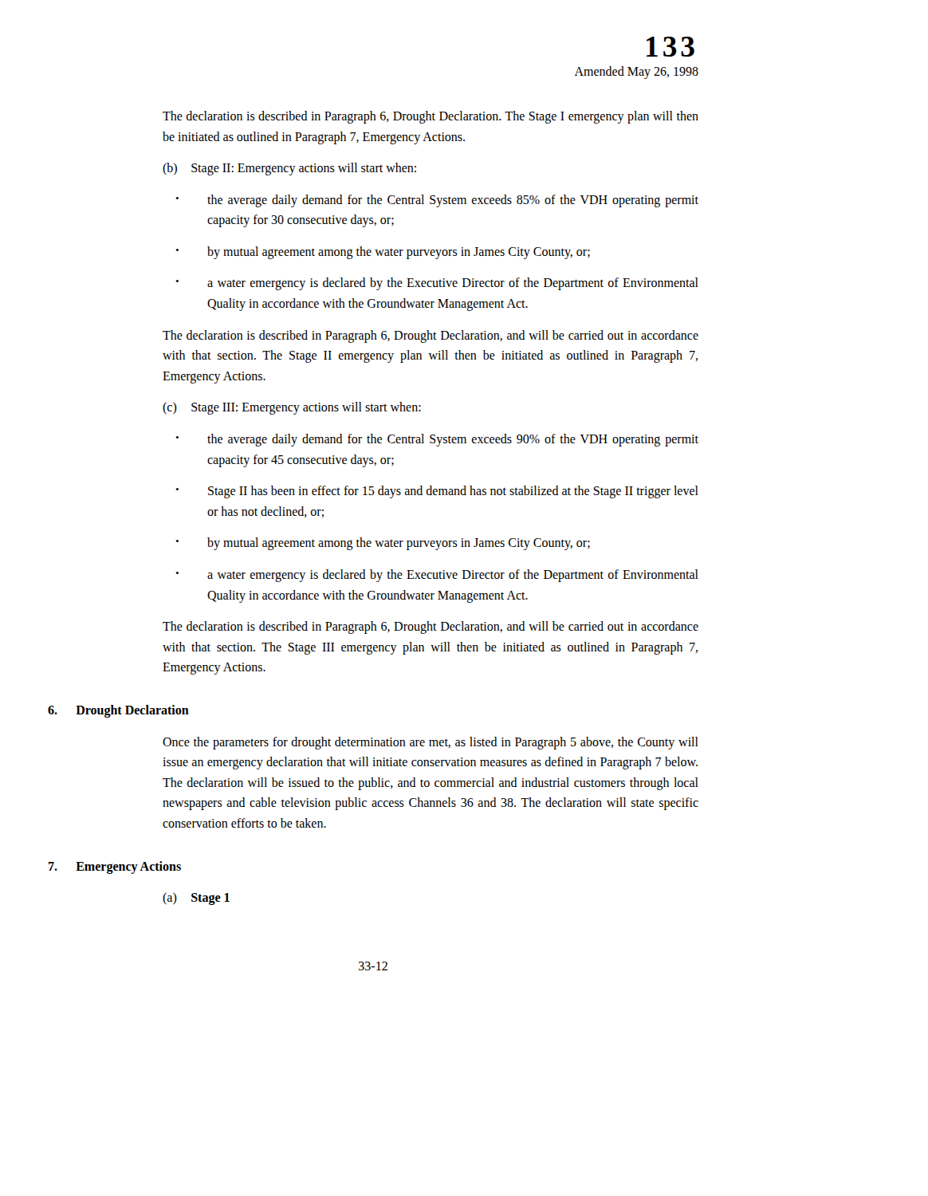133
Amended May 26, 1998
The declaration is described in Paragraph 6, Drought Declaration. The Stage I emergency plan will then be initiated as outlined in Paragraph 7, Emergency Actions.
(b)
Stage II: Emergency actions will start when:
the average daily demand for the Central System exceeds 85% of the VDH operating permit capacity for 30 consecutive days, or;
by mutual agreement among the water purveyors in James City County, or;
a water emergency is declared by the Executive Director of the Department of Environmental Quality in accordance with the Groundwater Management Act.
The declaration is described in Paragraph 6, Drought Declaration, and will be carried out in accordance with that section. The Stage II emergency plan will then be initiated as outlined in Paragraph 7, Emergency Actions.
(c)
Stage III: Emergency actions will start when:
the average daily demand for the Central System exceeds 90% of the VDH operating permit capacity for 45 consecutive days, or;
Stage II has been in effect for 15 days and demand has not stabilized at the Stage II trigger level or has not declined, or;
by mutual agreement among the water purveyors in James City County, or;
a water emergency is declared by the Executive Director of the Department of Environmental Quality in accordance with the Groundwater Management Act.
The declaration is described in Paragraph 6, Drought Declaration, and will be carried out in accordance with that section. The Stage III emergency plan will then be initiated as outlined in Paragraph 7, Emergency Actions.
6.
Drought Declaration
Once the parameters for drought determination are met, as listed in Paragraph 5 above, the County will issue an emergency declaration that will initiate conservation measures as defined in Paragraph 7 below. The declaration will be issued to the public, and to commercial and industrial customers through local newspapers and cable television public access Channels 36 and 38. The declaration will state specific conservation efforts to be taken.
7.
Emergency Actions
(a)
Stage 1
33-12